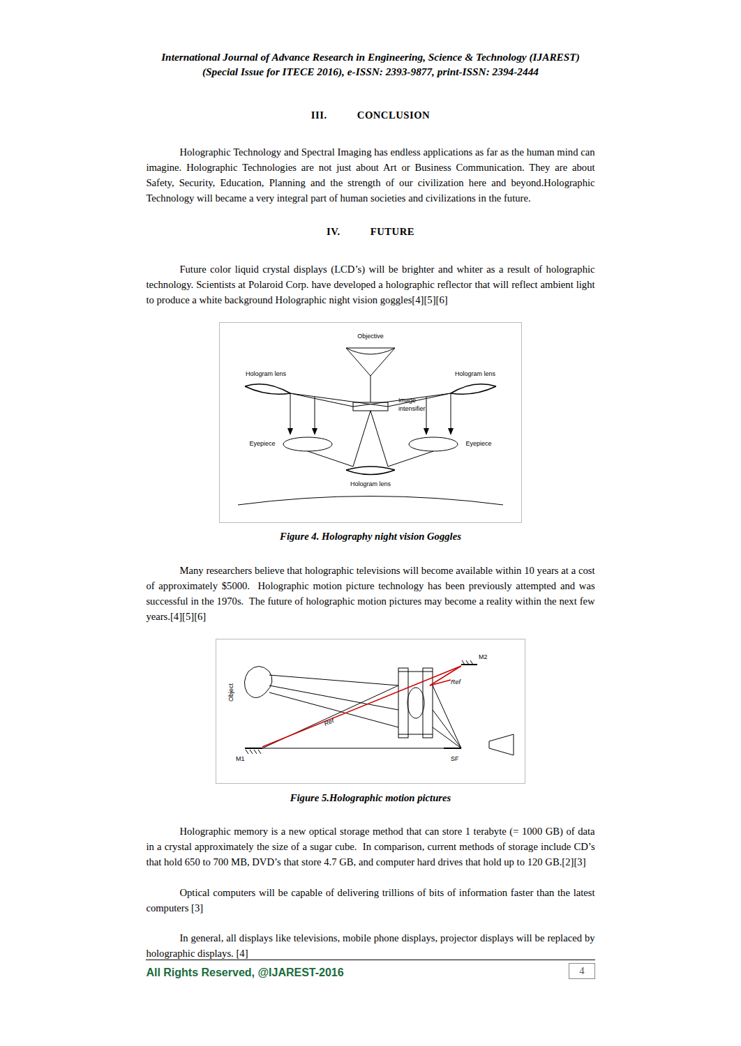International Journal of Advance Research in Engineering, Science & Technology (IJAREST) (Special Issue for ITECE 2016), e-ISSN: 2393-9877, print-ISSN: 2394-2444
III. CONCLUSION
Holographic Technology and Spectral Imaging has endless applications as far as the human mind can imagine. Holographic Technologies are not just about Art or Business Communication. They are about Safety, Security, Education, Planning and the strength of our civilization here and beyond.Holographic Technology will became a very integral part of human societies and civilizations in the future.
IV. FUTURE
Future color liquid crystal displays (LCD’s) will be brighter and whiter as a result of holographic technology. Scientists at Polaroid Corp. have developed a holographic reflector that will reflect ambient light to produce a white background Holographic night vision goggles[4][5][6]
Objective Hologram lens Hologram lens Image intensifier Eyepiece Eyepiece Hologram lens
Figure 4. Holography night vision Goggles
Many researchers believe that holographic televisions will become available within 10 years at a cost of approximately $5000. Holographic motion picture technology has been previously attempted and was successful in the 1970s. The future of holographic motion pictures may become a reality within the next few years.[4][5][6]
Object M1 M2 SF Ref Ref
Figure 5.Holographic motion pictures
Holographic memory is a new optical storage method that can store 1 terabyte (= 1000 GB) of data in a crystal approximately the size of a sugar cube. In comparison, current methods of storage include CD’s that hold 650 to 700 MB, DVD’s that store 4.7 GB, and computer hard drives that hold up to 120 GB.[2][3]
Optical computers will be capable of delivering trillions of bits of information faster than the latest computers [3]
In general, all displays like televisions, mobile phone displays, projector displays will be replaced by holographic displays. [4]
All Rights Reserved, @IJAREST-2016
4